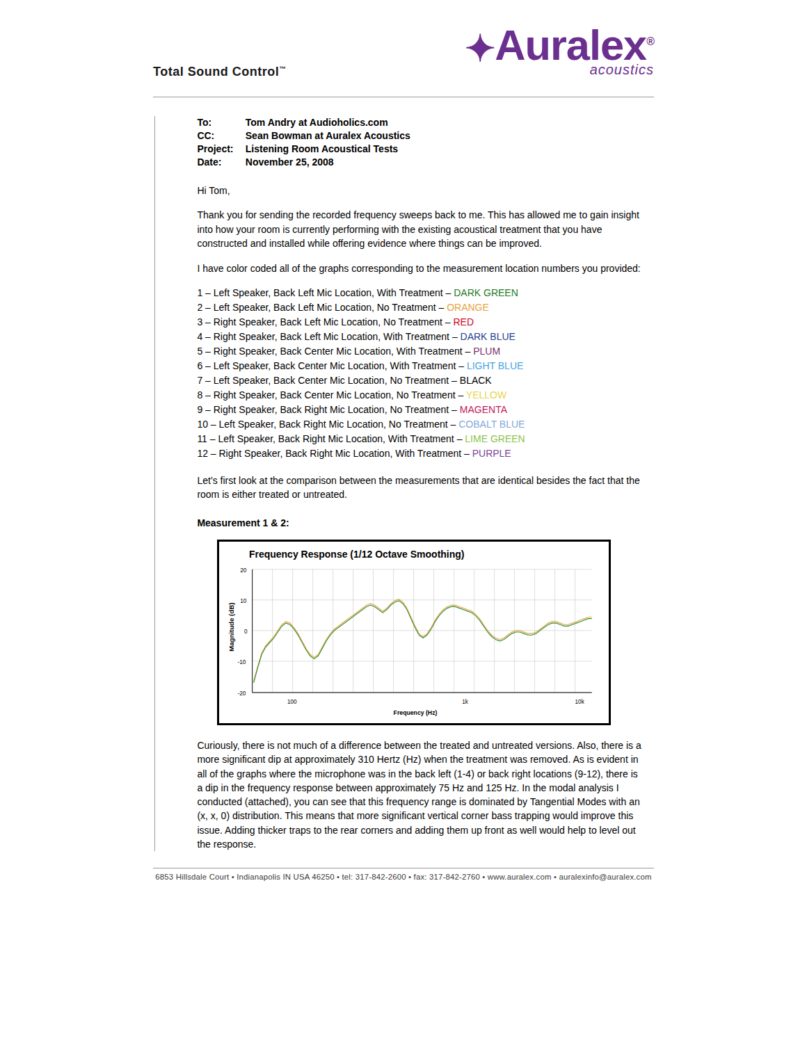✦Auralex®
acoustics
Total Sound Control™
| To: | Tom Andry at Audioholics.com |
| CC: | Sean Bowman at Auralex Acoustics |
| Project: | Listening Room Acoustical Tests |
| Date: | November 25, 2008 |
Hi Tom,
Thank you for sending the recorded frequency sweeps back to me. This has allowed me to gain insight into how your room is currently performing with the existing acoustical treatment that you have constructed and installed while offering evidence where things can be improved.
I have color coded all of the graphs corresponding to the measurement location numbers you provided:
1 – Left Speaker, Back Left Mic Location, With Treatment – DARK GREEN
2 – Left Speaker, Back Left Mic Location, No Treatment – ORANGE
3 – Right Speaker, Back Left Mic Location, No Treatment – RED
4 – Right Speaker, Back Left Mic Location, With Treatment – DARK BLUE
5 – Right Speaker, Back Center Mic Location, With Treatment – PLUM
6 – Left Speaker, Back Center Mic Location, With Treatment – LIGHT BLUE
7 – Left Speaker, Back Center Mic Location, No Treatment – BLACK
8 – Right Speaker, Back Center Mic Location, No Treatment – YELLOW
9 – Right Speaker, Back Right Mic Location, No Treatment – MAGENTA
10 – Left Speaker, Back Right Mic Location, No Treatment – COBALT BLUE
11 – Left Speaker, Back Right Mic Location, With Treatment – LIME GREEN
12 – Right Speaker, Back Right Mic Location, With Treatment – PURPLE
Let’s first look at the comparison between the measurements that are identical besides the fact that the room is either treated or untreated.
Measurement 1 & 2:
Frequency Response (1/12 Octave Smoothing)
20 10 0 -10 -20 Magnitude (dB) 100 1k 10k Frequency (Hz)
Curiously, there is not much of a difference between the treated and untreated versions. Also, there is a more significant dip at approximately 310 Hertz (Hz) when the treatment was removed. As is evident in all of the graphs where the microphone was in the back left (1-4) or back right locations (9-12), there is a dip in the frequency response between approximately 75 Hz and 125 Hz. In the modal analysis I conducted (attached), you can see that this frequency range is dominated by Tangential Modes with an (x, x, 0) distribution. This means that more significant vertical corner bass trapping would improve this issue. Adding thicker traps to the rear corners and adding them up front as well would help to level out the response.
6853 Hillsdale Court • Indianapolis IN USA 46250 • tel: 317-842-2600 • fax: 317-842-2760 • www.auralex.com • auralexinfo@auralex.com